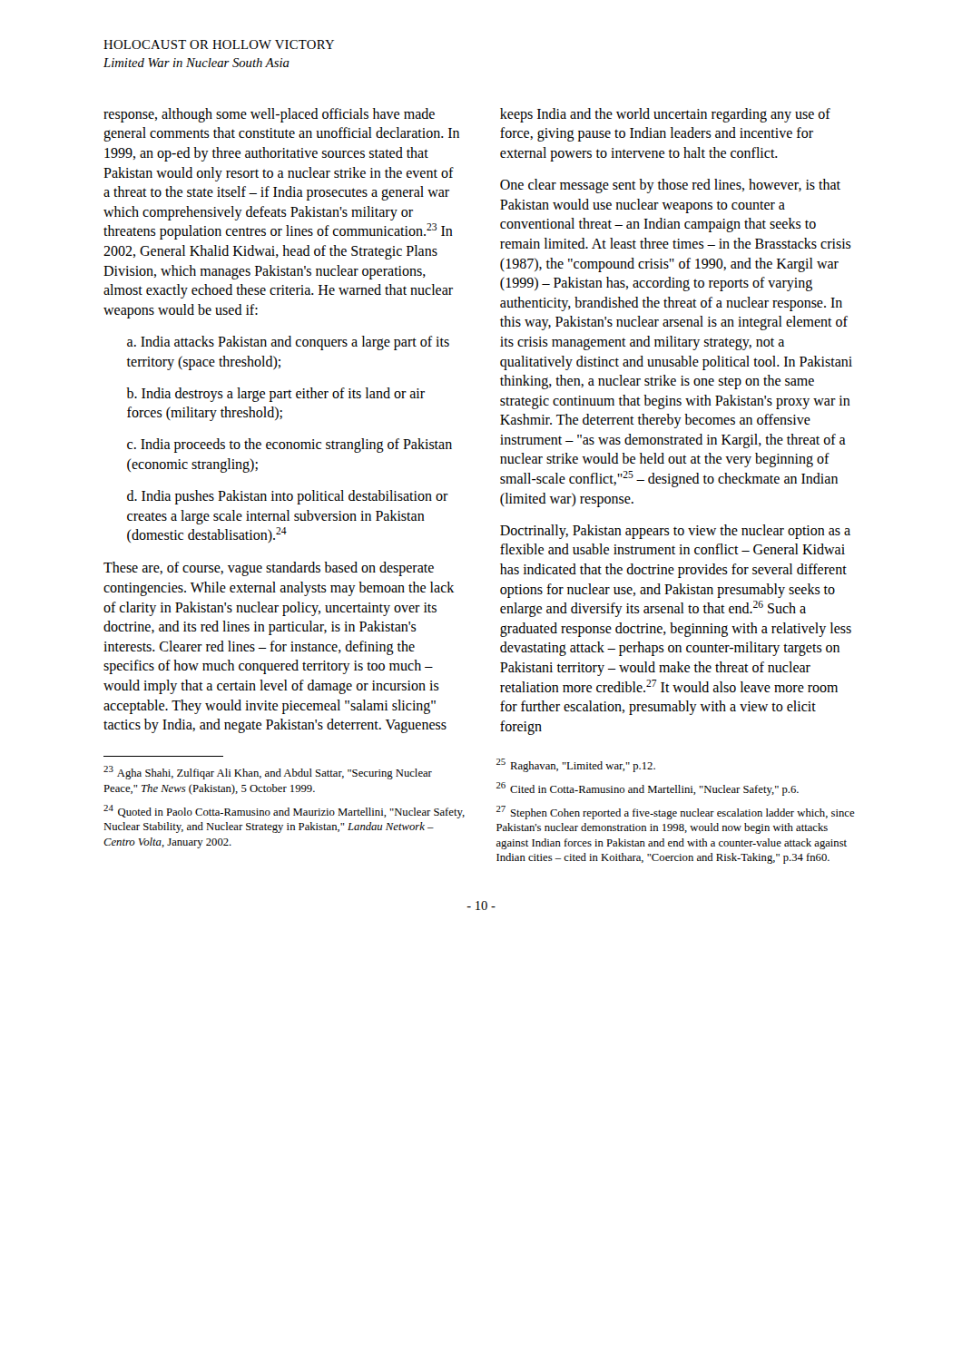Holocaust or Hollow Victory
Limited War in Nuclear South Asia
response, although some well-placed officials have made general comments that constitute an unofficial declaration. In 1999, an op-ed by three authoritative sources stated that Pakistan would only resort to a nuclear strike in the event of a threat to the state itself – if India prosecutes a general war which comprehensively defeats Pakistan's military or threatens population centres or lines of communication.23 In 2002, General Khalid Kidwai, head of the Strategic Plans Division, which manages Pakistan's nuclear operations, almost exactly echoed these criteria. He warned that nuclear weapons would be used if:
a. India attacks Pakistan and conquers a large part of its territory (space threshold);
b. India destroys a large part either of its land or air forces (military threshold);
c. India proceeds to the economic strangling of Pakistan (economic strangling);
d. India pushes Pakistan into political destabilisation or creates a large scale internal subversion in Pakistan (domestic destablisation).24
These are, of course, vague standards based on desperate contingencies. While external analysts may bemoan the lack of clarity in Pakistan's nuclear policy, uncertainty over its doctrine, and its red lines in particular, is in Pakistan's interests. Clearer red lines – for instance, defining the specifics of how much conquered territory is too much – would imply that a certain level of damage or incursion is acceptable. They would invite piecemeal "salami slicing" tactics by India, and negate Pakistan's deterrent. Vagueness keeps India and the world uncertain regarding any use of force, giving pause to Indian leaders and incentive for external powers to intervene to halt the conflict.
One clear message sent by those red lines, however, is that Pakistan would use nuclear weapons to counter a conventional threat – an Indian campaign that seeks to remain limited. At least three times – in the Brasstacks crisis (1987), the "compound crisis" of 1990, and the Kargil war (1999) – Pakistan has, according to reports of varying authenticity, brandished the threat of a nuclear response. In this way, Pakistan's nuclear arsenal is an integral element of its crisis management and military strategy, not a qualitatively distinct and unusable political tool. In Pakistani thinking, then, a nuclear strike is one step on the same strategic continuum that begins with Pakistan's proxy war in Kashmir. The deterrent thereby becomes an offensive instrument – "as was demonstrated in Kargil, the threat of a nuclear strike would be held out at the very beginning of small-scale conflict,"25 – designed to checkmate an Indian (limited war) response.
Doctrinally, Pakistan appears to view the nuclear option as a flexible and usable instrument in conflict – General Kidwai has indicated that the doctrine provides for several different options for nuclear use, and Pakistan presumably seeks to enlarge and diversify its arsenal to that end.26 Such a graduated response doctrine, beginning with a relatively less devastating attack – perhaps on counter-military targets on Pakistani territory – would make the threat of nuclear retaliation more credible.27 It would also leave more room for further escalation, presumably with a view to elicit foreign
23 Agha Shahi, Zulfiqar Ali Khan, and Abdul Sattar, "Securing Nuclear Peace," The News (Pakistan), 5 October 1999.
24 Quoted in Paolo Cotta-Ramusino and Maurizio Martellini, "Nuclear Safety, Nuclear Stability, and Nuclear Strategy in Pakistan," Landau Network – Centro Volta, January 2002.
25 Raghavan, "Limited war," p.12.
26 Cited in Cotta-Ramusino and Martellini, "Nuclear Safety," p.6.
27 Stephen Cohen reported a five-stage nuclear escalation ladder which, since Pakistan's nuclear demonstration in 1998, would now begin with attacks against Indian forces in Pakistan and end with a counter-value attack against Indian cities – cited in Koithara, "Coercion and Risk-Taking," p.34 fn60.
- 10 -